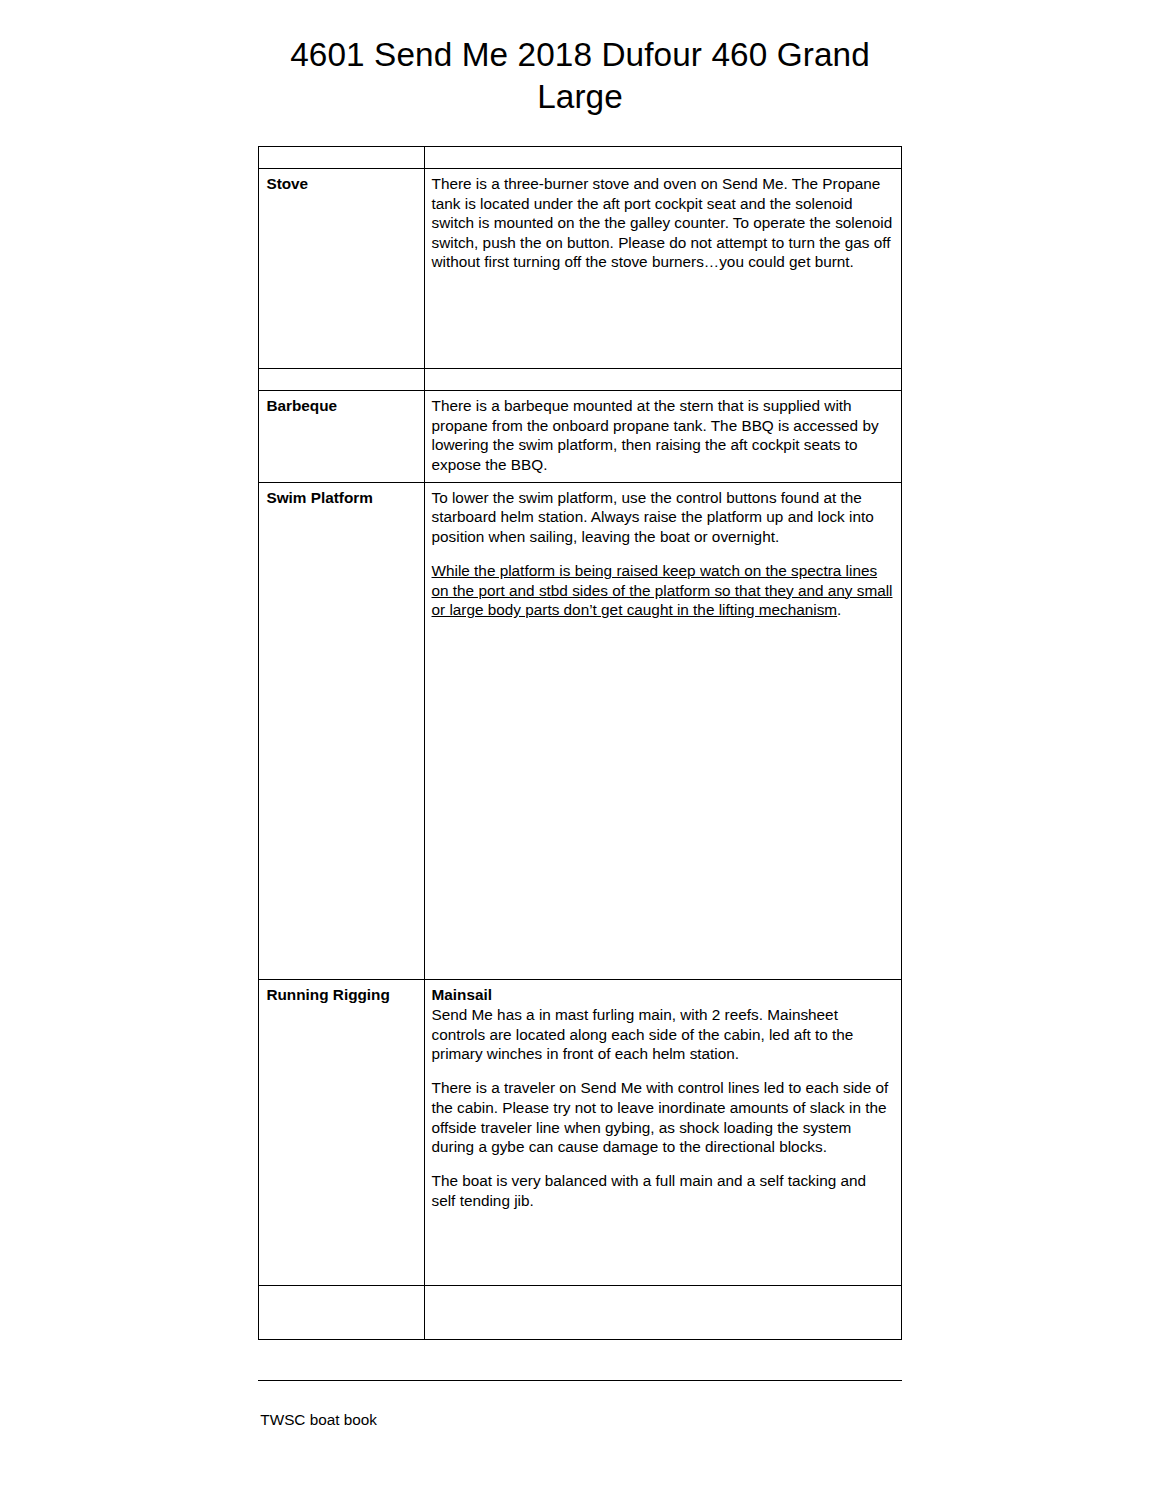4601 Send Me 2018 Dufour 460 Grand Large
| Stove | There is a three-burner stove and oven on Send Me. The Propane tank is located under the aft port cockpit seat and the solenoid switch is mounted on the the galley counter. To operate the solenoid switch, push the on button. Please do not attempt to turn the gas off without first turning off the stove burners…you could get burnt. |
| Barbeque | There is a barbeque mounted at the stern that is supplied with propane from the onboard propane tank. The BBQ is accessed by lowering the swim platform, then raising the aft cockpit seats to expose the BBQ. |
| Swim Platform | To lower the swim platform, use the control buttons found at the starboard helm station. Always raise the platform up and lock into position when sailing, leaving the boat or overnight. While the platform is being raised keep watch on the spectra lines on the port and stbd sides of the platform so that they and any small or large body parts don’t get caught in the lifting mechanism . |
| Running Rigging | Mainsail Send Me has a in mast furling main, with 2 reefs. Mainsheet controls are located along each side of the cabin, led aft to the primary winches in front of each helm station. There is a traveler on Send Me with control lines led to each side of the cabin. Please try not to leave inordinate amounts of slack in the offside traveler line when gybing, as shock loading the system during a gybe can cause damage to the directional blocks. The boat is very balanced with a full main and a self tacking and self tending jib. |
TWSC boat book